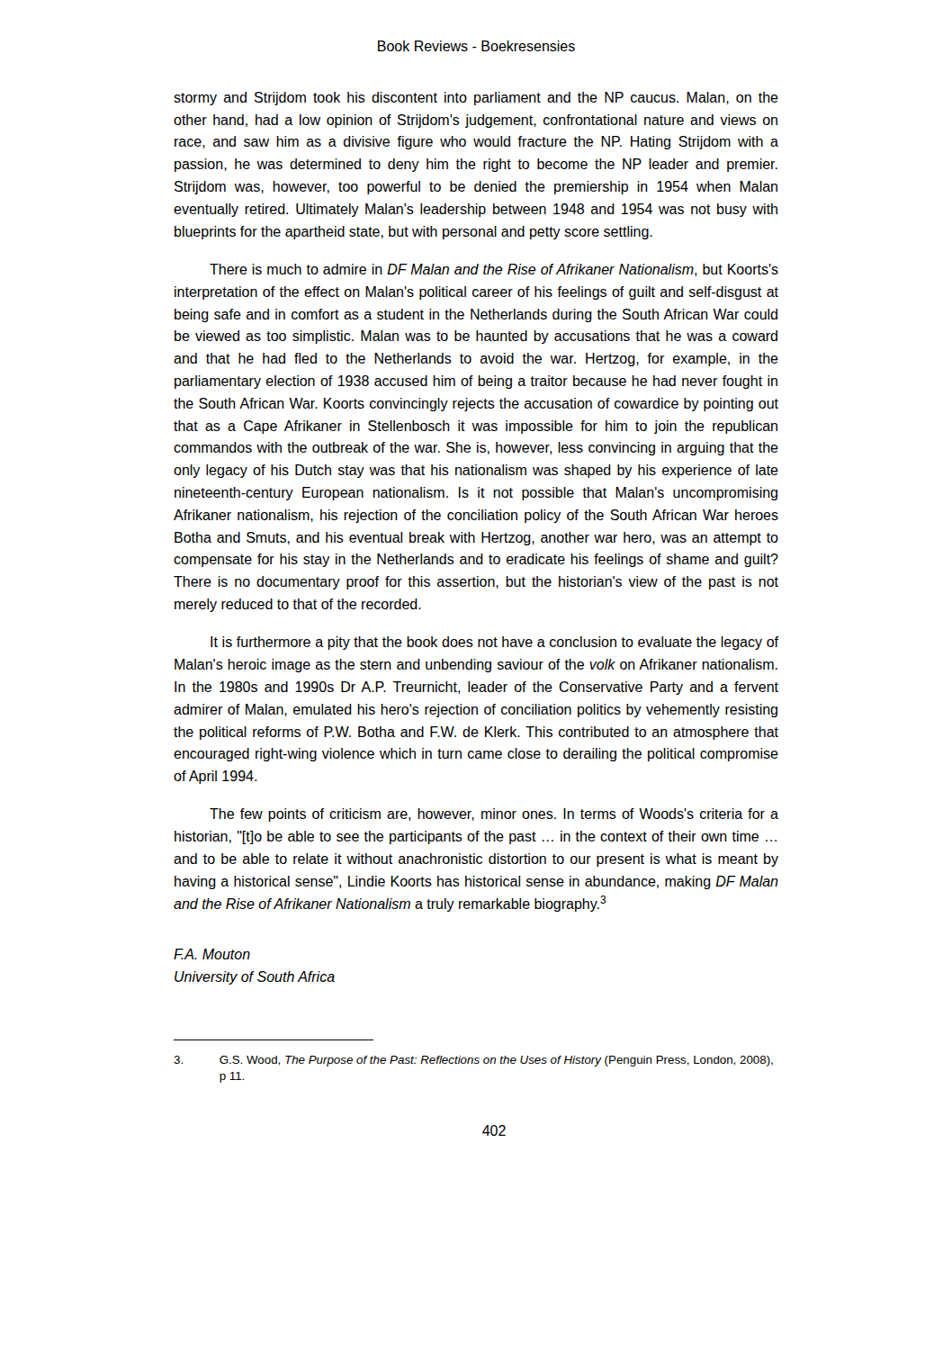Book Reviews - Boekresensies
stormy and Strijdom took his discontent into parliament and the NP caucus. Malan, on the other hand, had a low opinion of Strijdom's judgement, confrontational nature and views on race, and saw him as a divisive figure who would fracture the NP. Hating Strijdom with a passion, he was determined to deny him the right to become the NP leader and premier. Strijdom was, however, too powerful to be denied the premiership in 1954 when Malan eventually retired. Ultimately Malan's leadership between 1948 and 1954 was not busy with blueprints for the apartheid state, but with personal and petty score settling.
There is much to admire in DF Malan and the Rise of Afrikaner Nationalism, but Koorts's interpretation of the effect on Malan's political career of his feelings of guilt and self-disgust at being safe and in comfort as a student in the Netherlands during the South African War could be viewed as too simplistic. Malan was to be haunted by accusations that he was a coward and that he had fled to the Netherlands to avoid the war. Hertzog, for example, in the parliamentary election of 1938 accused him of being a traitor because he had never fought in the South African War. Koorts convincingly rejects the accusation of cowardice by pointing out that as a Cape Afrikaner in Stellenbosch it was impossible for him to join the republican commandos with the outbreak of the war. She is, however, less convincing in arguing that the only legacy of his Dutch stay was that his nationalism was shaped by his experience of late nineteenth-century European nationalism. Is it not possible that Malan's uncompromising Afrikaner nationalism, his rejection of the conciliation policy of the South African War heroes Botha and Smuts, and his eventual break with Hertzog, another war hero, was an attempt to compensate for his stay in the Netherlands and to eradicate his feelings of shame and guilt? There is no documentary proof for this assertion, but the historian's view of the past is not merely reduced to that of the recorded.
It is furthermore a pity that the book does not have a conclusion to evaluate the legacy of Malan's heroic image as the stern and unbending saviour of the volk on Afrikaner nationalism. In the 1980s and 1990s Dr A.P. Treurnicht, leader of the Conservative Party and a fervent admirer of Malan, emulated his hero's rejection of conciliation politics by vehemently resisting the political reforms of P.W. Botha and F.W. de Klerk. This contributed to an atmosphere that encouraged right-wing violence which in turn came close to derailing the political compromise of April 1994.
The few points of criticism are, however, minor ones. In terms of Woods's criteria for a historian, "[t]o be able to see the participants of the past … in the context of their own time … and to be able to relate it without anachronistic distortion to our present is what is meant by having a historical sense", Lindie Koorts has historical sense in abundance, making DF Malan and the Rise of Afrikaner Nationalism a truly remarkable biography.3
F.A. Mouton University of South Africa
3. G.S. Wood, The Purpose of the Past: Reflections on the Uses of History (Penguin Press, London, 2008), p 11.
402